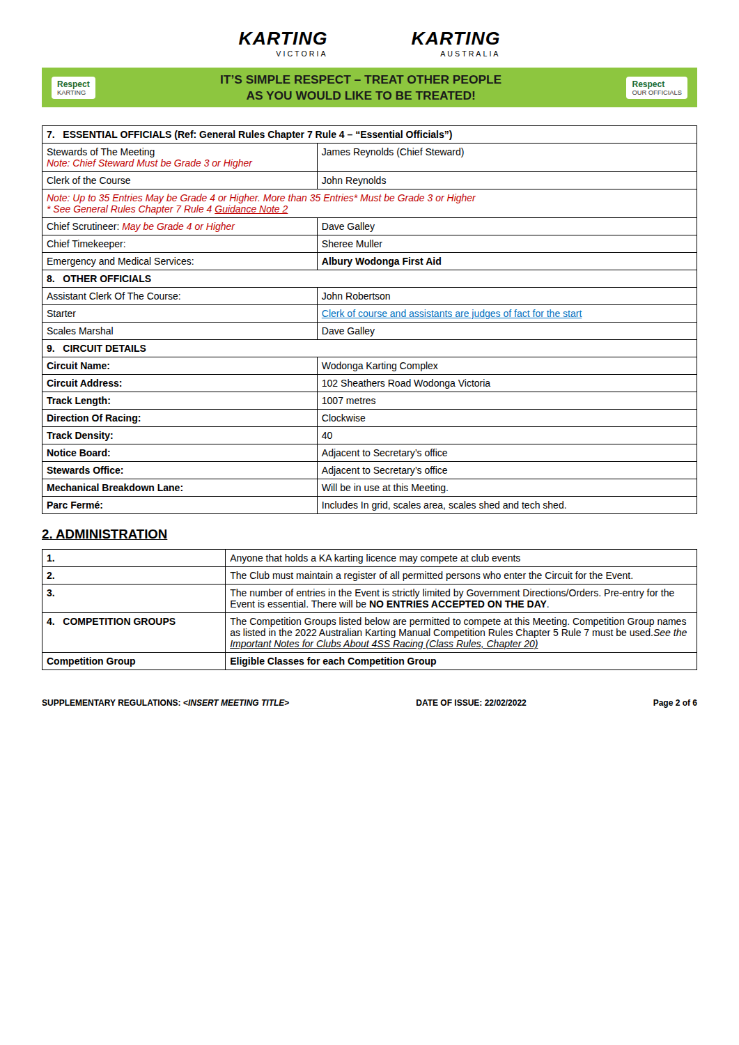KARTING
VICTORIA
KARTING
AUSTRALIA
RespectKARTING
IT’S SIMPLE RESPECT – TREAT OTHER PEOPLE
AS YOU WOULD LIKE TO BE TREATED!
RespectOUR OFFICIALS
| 7. ESSENTIAL OFFICIALS (Ref: General Rules Chapter 7 Rule 4 – “Essential Officials”) |
| Stewards of The Meeting Note: Chief Steward Must be Grade 3 or Higher | James Reynolds (Chief Steward) |
| Clerk of the Course | John Reynolds |
| Note: Up to 35 Entries May be Grade 4 or Higher. More than 35 Entries* Must be Grade 3 or Higher * See General Rules Chapter 7 Rule 4 Guidance Note 2 |
| Chief Scrutineer: May be Grade 4 or Higher | Dave Galley |
| Chief Timekeeper: | Sheree Muller |
| Emergency and Medical Services: | Albury Wodonga First Aid |
| 8. OTHER OFFICIALS |
| Assistant Clerk Of The Course: | John Robertson |
| Starter | Clerk of course and assistants are judges of fact for the start |
| Scales Marshal | Dave Galley |
| 9. CIRCUIT DETAILS |
| Circuit Name: | Wodonga Karting Complex |
| Circuit Address: | 102 Sheathers Road Wodonga Victoria |
| Track Length: | 1007 metres |
| Direction Of Racing: | Clockwise |
| Track Density: | 40 |
| Notice Board: | Adjacent to Secretary’s office |
| Stewards Office: | Adjacent to Secretary’s office |
| Mechanical Breakdown Lane: | Will be in use at this Meeting. |
| Parc Fermé: | Includes In grid, scales area, scales shed and tech shed. |
2. ADMINISTRATION
| 1. | Anyone that holds a KA karting licence may compete at club events |
| 2. | The Club must maintain a register of all permitted persons who enter the Circuit for the Event. |
| 3. | The number of entries in the Event is strictly limited by Government Directions/Orders. Pre-entry for the Event is essential. There will be NO ENTRIES ACCEPTED ON THE DAY . |
| 4. COMPETITION GROUPS | The Competition Groups listed below are permitted to compete at this Meeting. Competition Group names as listed in the 2022 Australian Karting Manual Competition Rules Chapter 5 Rule 7 must be used. See the Important Notes for Clubs About 4SS Racing (Class Rules, Chapter 20) |
| Competition Group | Eligible Classes for each Competition Group |
SUPPLEMENTARY REGULATIONS: <INSERT MEETING TITLE>
DATE OF ISSUE: 22/02/2022
Page 2 of 6